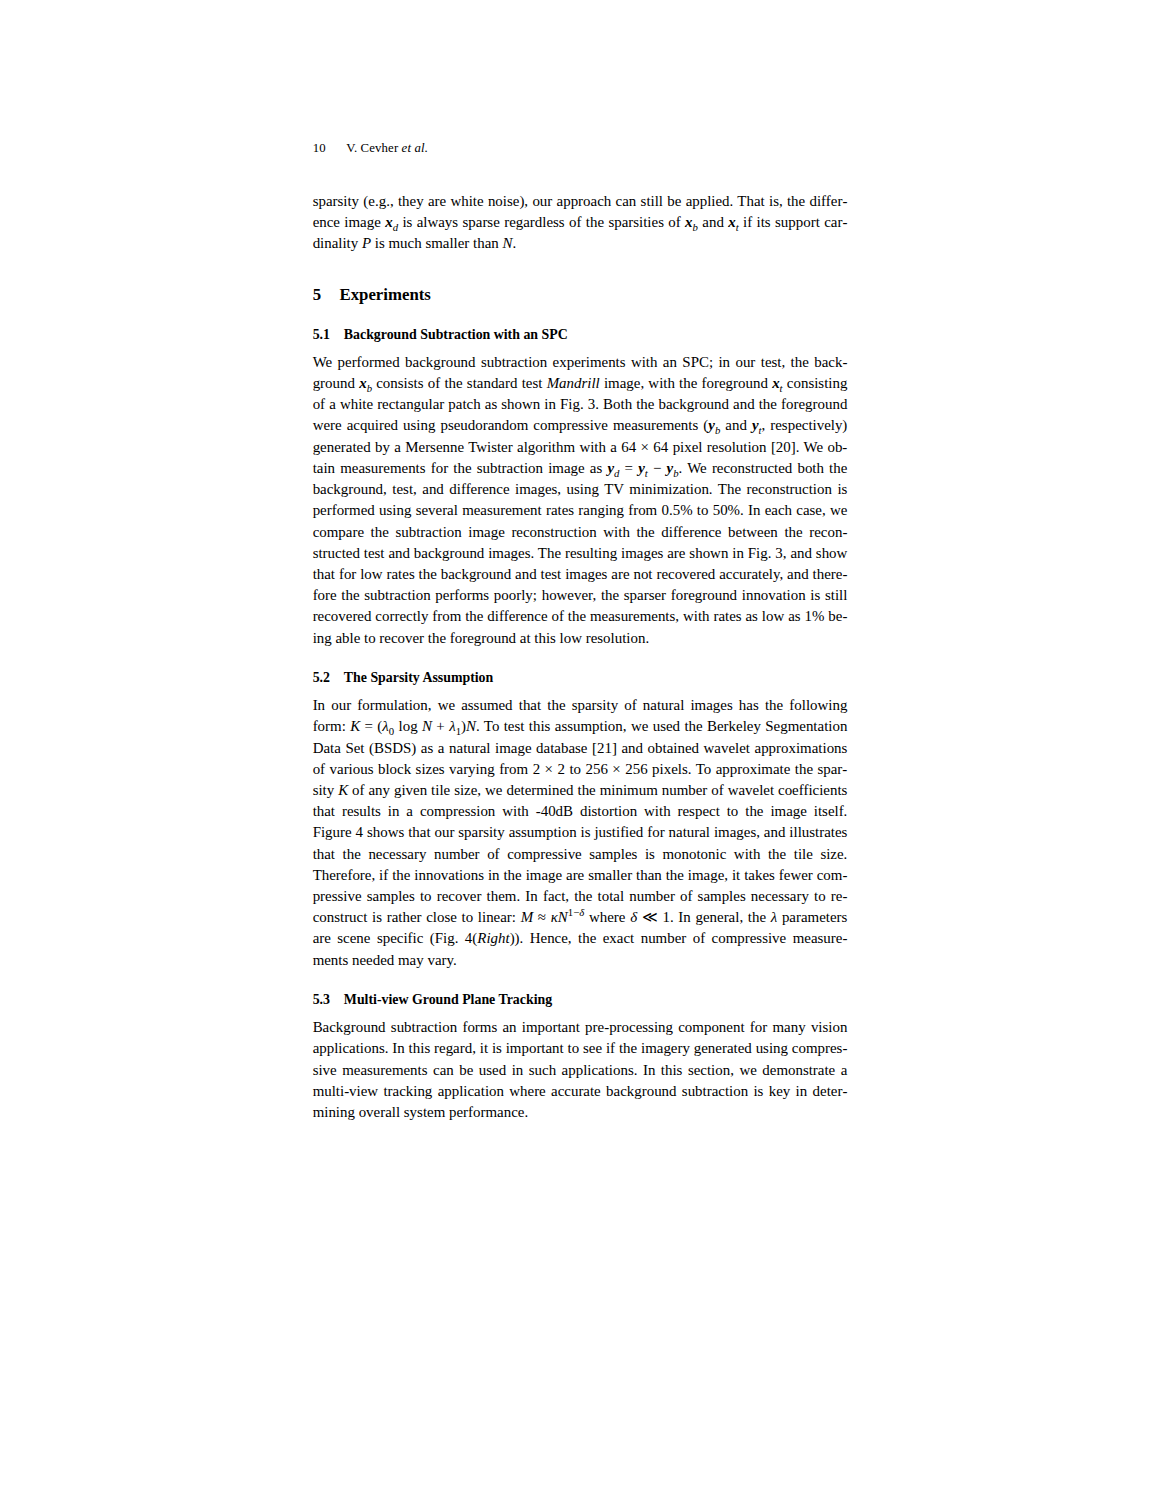10 V. Cevher et al.
sparsity (e.g., they are white noise), our approach can still be applied. That is, the difference image xd is always sparse regardless of the sparsities of xb and xt if its support cardinality P is much smaller than N.
5 Experiments
5.1 Background Subtraction with an SPC
We performed background subtraction experiments with an SPC; in our test, the background xb consists of the standard test Mandrill image, with the foreground xt consisting of a white rectangular patch as shown in Fig. 3. Both the background and the foreground were acquired using pseudorandom compressive measurements (yb and yt, respectively) generated by a Mersenne Twister algorithm with a 64 × 64 pixel resolution [20]. We obtain measurements for the subtraction image as yd = yt − yb. We reconstructed both the background, test, and difference images, using TV minimization. The reconstruction is performed using several measurement rates ranging from 0.5% to 50%. In each case, we compare the subtraction image reconstruction with the difference between the reconstructed test and background images. The resulting images are shown in Fig. 3, and show that for low rates the background and test images are not recovered accurately, and therefore the subtraction performs poorly; however, the sparser foreground innovation is still recovered correctly from the difference of the measurements, with rates as low as 1% being able to recover the foreground at this low resolution.
5.2 The Sparsity Assumption
In our formulation, we assumed that the sparsity of natural images has the following form: K = (λ0 log N + λ1)N. To test this assumption, we used the Berkeley Segmentation Data Set (BSDS) as a natural image database [21] and obtained wavelet approximations of various block sizes varying from 2 × 2 to 256 × 256 pixels. To approximate the sparsity K of any given tile size, we determined the minimum number of wavelet coefficients that results in a compression with -40dB distortion with respect to the image itself. Figure 4 shows that our sparsity assumption is justified for natural images, and illustrates that the necessary number of compressive samples is monotonic with the tile size. Therefore, if the innovations in the image are smaller than the image, it takes fewer compressive samples to recover them. In fact, the total number of samples necessary to reconstruct is rather close to linear: M ≈ κN1−δ where δ ≪ 1. In general, the λ parameters are scene specific (Fig. 4(Right)). Hence, the exact number of compressive measurements needed may vary.
5.3 Multi-view Ground Plane Tracking
Background subtraction forms an important pre-processing component for many vision applications. In this regard, it is important to see if the imagery generated using compressive measurements can be used in such applications. In this section, we demonstrate a multi-view tracking application where accurate background subtraction is key in determining overall system performance.